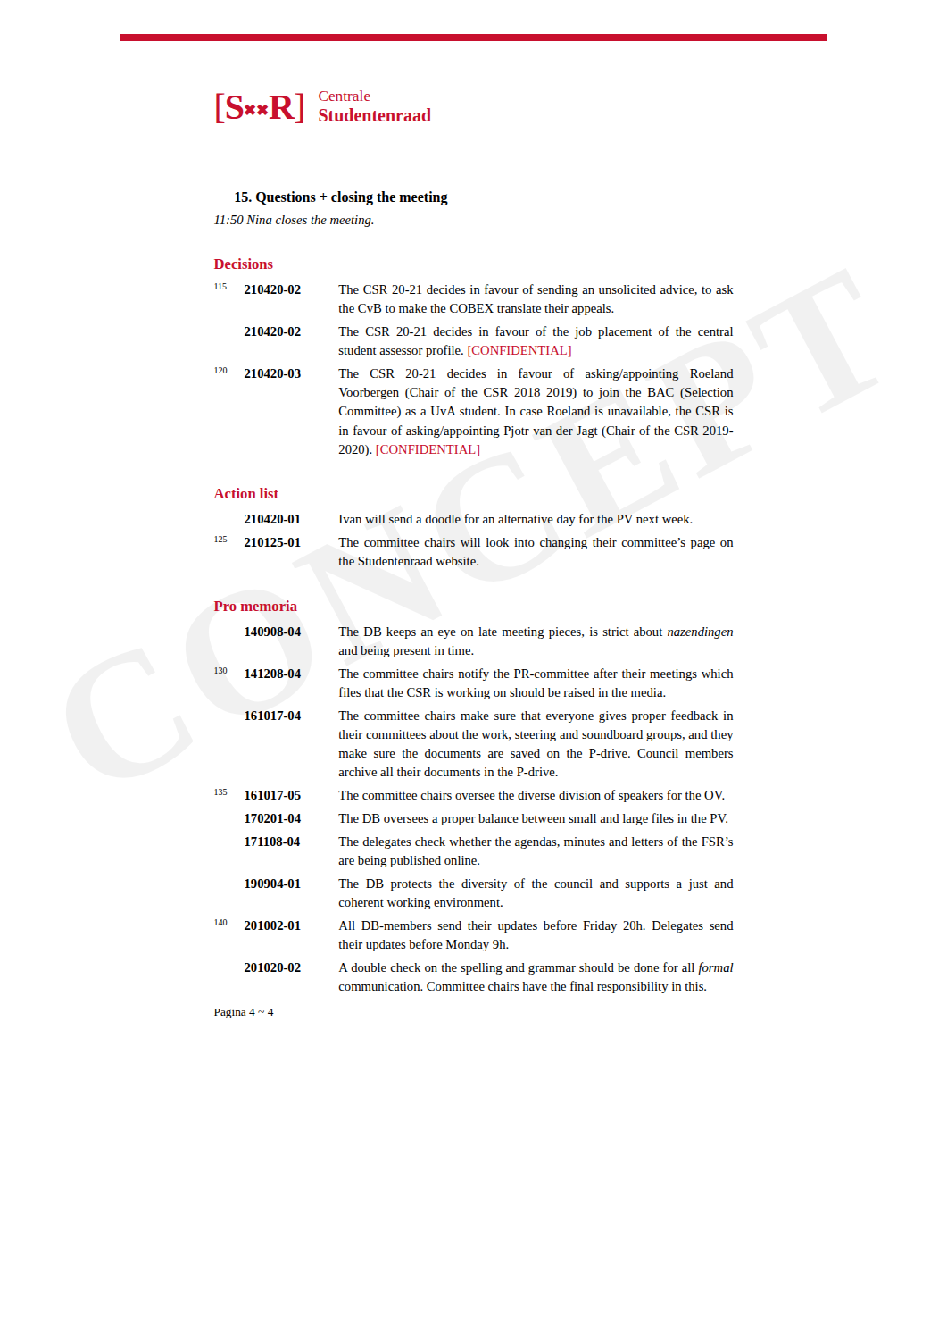CONCEPT
[S✖✖R]
Centrale
Studentenraad
15. Questions + closing the meeting
11:50 Nina closes the meeting.
Decisions
| 115 | 210420-02 | The CSR 20-21 decides in favour of sending an unsolicited advice, to ask the CvB to make the COBEX translate their appeals. |
| | 210420-02 | The CSR 20-21 decides in favour of the job placement of the central student assessor profile. [CONFIDENTIAL] |
| 120 | 210420-03 | The CSR 20-21 decides in favour of asking/appointing Roeland Voorbergen (Chair of the CSR 2018 2019) to join the BAC (Selection Committee) as a UvA student. In case Roeland is unavailable, the CSR is in favour of asking/appointing Pjotr van der Jagt (Chair of the CSR 2019-2020). [CONFIDENTIAL] |
Action list
| | 210420-01 | Ivan will send a doodle for an alternative day for the PV next week. |
| 125 | 210125-01 | The committee chairs will look into changing their committee’s page on the Studentenraad website. |
Pro memoria
| | 140908-04 | The DB keeps an eye on late meeting pieces, is strict about nazendingen and being present in time. |
| 130 | 141208-04 | The committee chairs notify the PR-committee after their meetings which files that the CSR is working on should be raised in the media. |
| | 161017-04 | The committee chairs make sure that everyone gives proper feedback in their committees about the work, steering and soundboard groups, and they make sure the documents are saved on the P-drive. Council members archive all their documents in the P-drive. |
| 135 | 161017-05 | The committee chairs oversee the diverse division of speakers for the OV. |
| | 170201-04 | The DB oversees a proper balance between small and large files in the PV. |
| | 171108-04 | The delegates check whether the agendas, minutes and letters of the FSR’s are being published online. |
| | 190904-01 | The DB protects the diversity of the council and supports a just and coherent working environment. |
| 140 | 201002-01 | All DB-members send their updates before Friday 20h. Delegates send their updates before Monday 9h. |
| | 201020-02 | A double check on the spelling and grammar should be done for all formal communication. Committee chairs have the final responsibility in this. |
Pagina 4 ~ 4